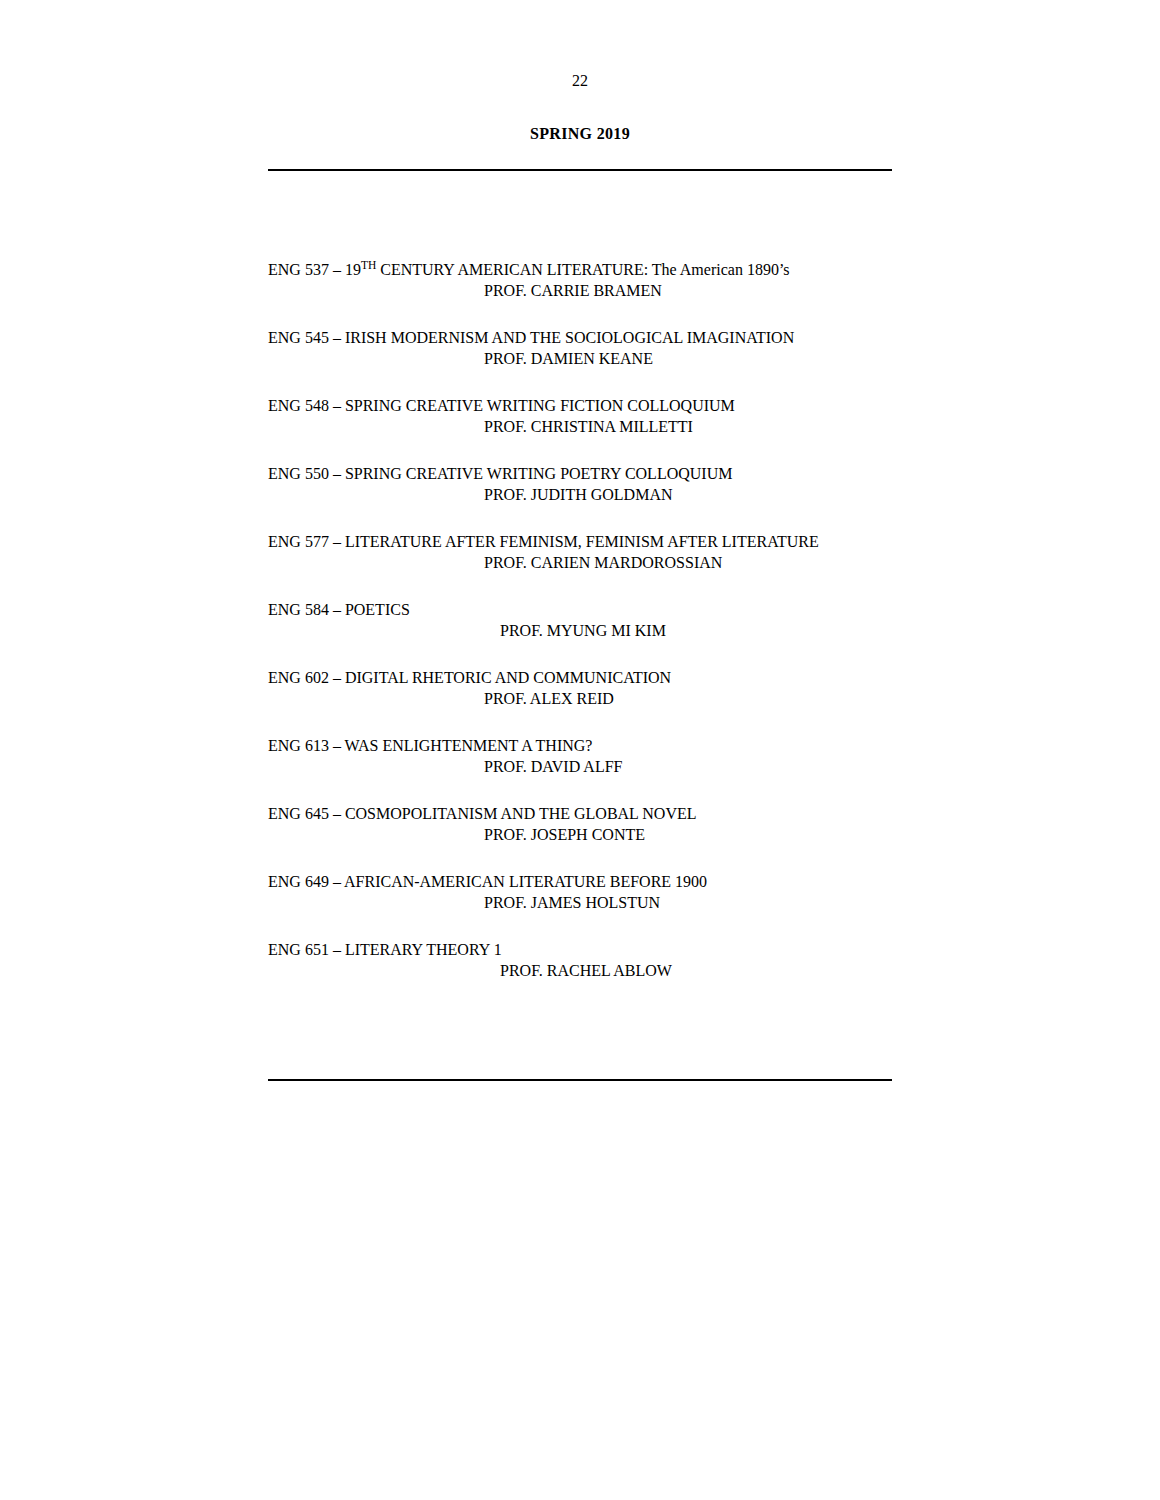22
SPRING 2019
ENG 537 – 19TH CENTURY AMERICAN LITERATURE: The American 1890’s PROF. CARRIE BRAMEN
ENG 545 – IRISH MODERNISM AND THE SOCIOLOGICAL IMAGINATION PROF. DAMIEN KEANE
ENG 548 – SPRING CREATIVE WRITING FICTION COLLOQUIUM PROF. CHRISTINA MILLETTI
ENG 550 – SPRING CREATIVE WRITING POETRY COLLOQUIUM PROF. JUDITH GOLDMAN
ENG 577 – LITERATURE AFTER FEMINISM, FEMINISM AFTER LITERATURE PROF. CARIEN MARDOROSSIAN
ENG 584 – POETICS PROF. MYUNG MI KIM
ENG 602 – DIGITAL RHETORIC AND COMMUNICATION PROF. ALEX REID
ENG 613 – WAS ENLIGHTENMENT A THING? PROF. DAVID ALFF
ENG 645 – COSMOPOLITANISM AND THE GLOBAL NOVEL PROF. JOSEPH CONTE
ENG 649 – AFRICAN-AMERICAN LITERATURE BEFORE 1900 PROF. JAMES HOLSTUN
ENG 651 – LITERARY THEORY 1 PROF. RACHEL ABLOW